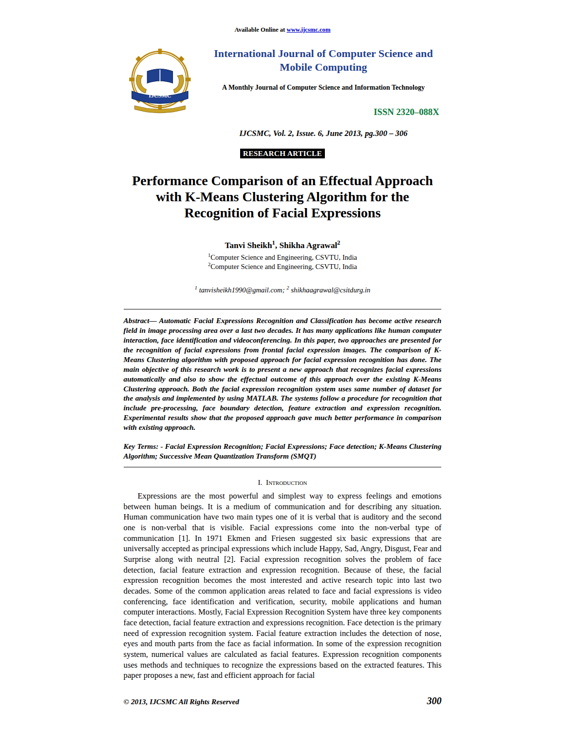Available Online at www.ijcsmc.com
IJCSMC
International Journal of Computer Science and Mobile Computing
A Monthly Journal of Computer Science and Information Technology
ISSN 2320–088X
IJCSMC, Vol. 2, Issue. 6, June 2013, pg.300 – 306
RESEARCH ARTICLE
Performance Comparison of an Effectual Approach with K-Means Clustering Algorithm for the Recognition of Facial Expressions
Tanvi Sheikh1, Shikha Agrawal2
1Computer Science and Engineering, CSVTU, India
2Computer Science and Engineering, CSVTU, India
1 tanvisheikh1990@gmail.com; 2 shikhaagrawal@csitdurg.in
Abstract— Automatic Facial Expressions Recognition and Classification has become active research field in image processing area over a last two decades. It has many applications like human computer interaction, face identification and videoconferencing. In this paper, two approaches are presented for the recognition of facial expressions from frontal facial expression images. The comparison of K-Means Clustering algorithm with proposed approach for facial expression recognition has done. The main objective of this research work is to present a new approach that recognizes facial expressions automatically and also to show the effectual outcome of this approach over the existing K-Means Clustering approach. Both the facial expression recognition system uses same number of dataset for the analysis and implemented by using MATLAB. The systems follow a procedure for recognition that include pre-processing, face boundary detection, feature extraction and expression recognition. Experimental results show that the proposed approach gave much better performance in comparison with existing approach.
Key Terms: - Facial Expression Recognition; Facial Expressions; Face detection; K-Means Clustering Algorithm; Successive Mean Quantization Transform (SMQT)
I. Introduction
Expressions are the most powerful and simplest way to express feelings and emotions between human beings. It is a medium of communication and for describing any situation. Human communication have two main types one of it is verbal that is auditory and the second one is non-verbal that is visible. Facial expressions come into the non-verbal type of communication [1]. In 1971 Ekmen and Friesen suggested six basic expressions that are universally accepted as principal expressions which include Happy, Sad, Angry, Disgust, Fear and Surprise along with neutral [2]. Facial expression recognition solves the problem of face detection, facial feature extraction and expression recognition. Because of these, the facial expression recognition becomes the most interested and active research topic into last two decades. Some of the common application areas related to face and facial expressions is video conferencing, face identification and verification, security, mobile applications and human computer interactions. Mostly, Facial Expression Recognition System have three key components face detection, facial feature extraction and expressions recognition. Face detection is the primary need of expression recognition system. Facial feature extraction includes the detection of nose, eyes and mouth parts from the face as facial information. In some of the expression recognition system, numerical values are calculated as facial features. Expression recognition components uses methods and techniques to recognize the expressions based on the extracted features. This paper proposes a new, fast and efficient approach for facial
© 2013, IJCSMC All Rights Reserved 300